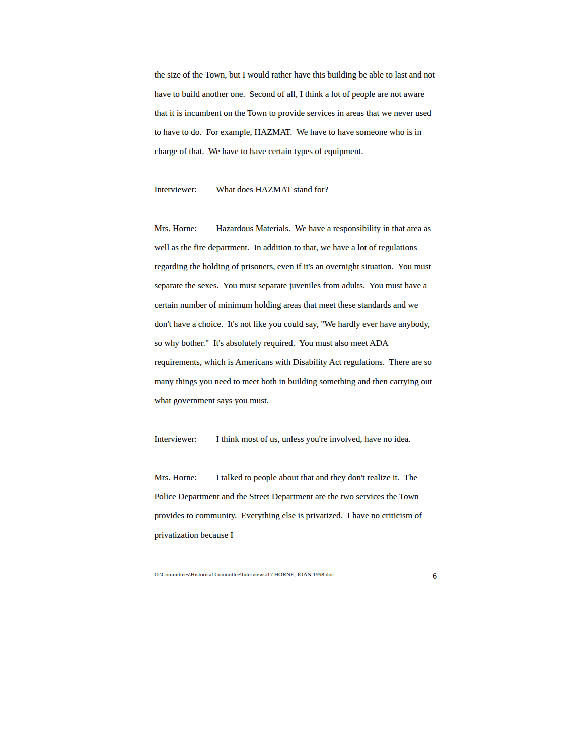the size of the Town, but I would rather have this building be able to last and not have to build another one. Second of all, I think a lot of people are not aware that it is incumbent on the Town to provide services in areas that we never used to have to do. For example, HAZMAT. We have to have someone who is in charge of that. We have to have certain types of equipment.
Interviewer: What does HAZMAT stand for?
Mrs. Horne: Hazardous Materials. We have a responsibility in that area as well as the fire department. In addition to that, we have a lot of regulations regarding the holding of prisoners, even if it's an overnight situation. You must separate the sexes. You must separate juveniles from adults. You must have a certain number of minimum holding areas that meet these standards and we don't have a choice. It's not like you could say, "We hardly ever have anybody, so why bother." It's absolutely required. You must also meet ADA requirements, which is Americans with Disability Act regulations. There are so many things you need to meet both in building something and then carrying out what government says you must.
Interviewer: I think most of us, unless you're involved, have no idea.
Mrs. Horne: I talked to people about that and they don't realize it. The Police Department and the Street Department are the two services the Town provides to community. Everything else is privatized. I have no criticism of privatization because I
O:\Committees\Historical Committee\Interviews\17 HORNE, JOAN 1998.doc 6